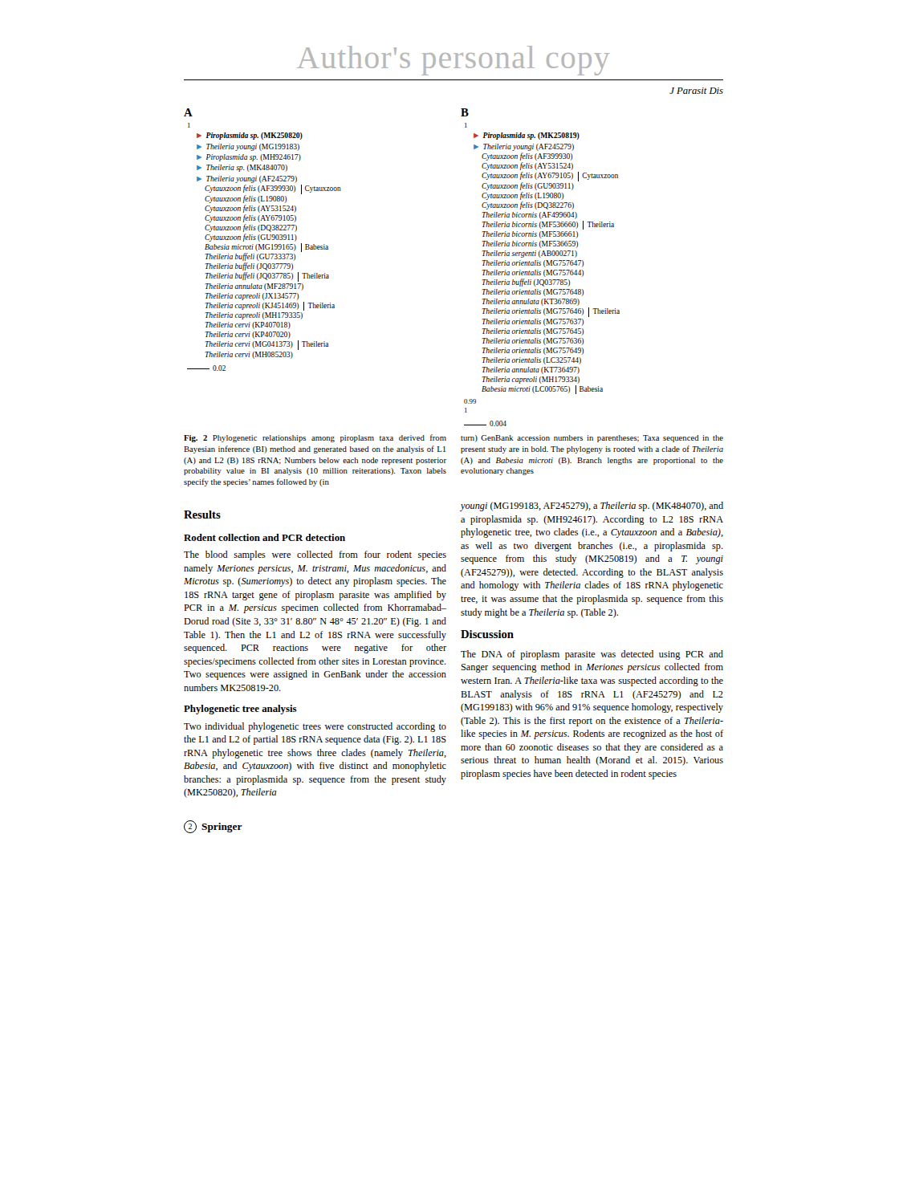Author's personal copy
J Parasit Dis
A
1
►Piroplasmida sp. (MK250820)
►Theileria youngi (MG199183)
►Piroplasmida sp. (MH924617)
►Theileria sp. (MK484070)
►Theileria youngi (AF245279)
Cytauxzoon felis (AF399930) Cytauxzoon
Cytauxzoon felis (L19080)
Cytauxzoon felis (AY531524)
Cytauxzoon felis (AY679105)
Cytauxzoon felis (DQ382277)
Cytauxzoon felis (GU903911)
Babesia microti (MG199165) Babesia
Theileria buffeli (GU733373)
Theileria buffeli (JQ037779)
Theileria buffeli (JQ037785) Theileria
Theileria annulata (MF287917)
Theileria capreoli (JX134577)
Theileria capreoli (KJ451469) Theileria
Theileria capreoli (MH179335)
Theileria cervi (KP407018)
Theileria cervi (KP407020)
Theileria cervi (MG041373) Theileria
Theileria cervi (MH085203)
0.02
B
1
►Piroplasmida sp. (MK250819)
►Theileria youngi (AF245279)
Cytauxzoon felis (AF399930)
Cytauxzoon felis (AY531524)
Cytauxzoon felis (AY679105) Cytauxzoon
Cytauxzoon felis (GU903911)
Cytauxzoon felis (L19080)
Cytauxzoon felis (DQ382276)
Theileria bicornis (AF499604)
Theileria bicornis (MF536660) Theileria
Theileria bicornis (MF536661)
Theileria bicornis (MF536659)
Theileria sergenti (AB000271)
Theileria orientalis (MG757647)
Theileria orientalis (MG757644)
Theileria buffeli (JQ037785)
Theileria orientalis (MG757648)
Theileria annulata (KT367869)
Theileria orientalis (MG757646) Theileria
Theileria orientalis (MG757637)
Theileria orientalis (MG757645)
Theileria orientalis (MG757636)
Theileria orientalis (MG757649)
Theileria orientalis (LC325744)
Theileria annulata (KT736497)
Theileria capreoli (MH179334)
Babesia microti (LC005765) Babesia
0.99
1
0.004
Fig. 2 Phylogenetic relationships among piroplasm taxa derived from Bayesian inference (BI) method and generated based on the analysis of L1 (A) and L2 (B) 18S rRNA; Numbers below each node represent posterior probability value in BI analysis (10 million reiterations). Taxon labels specify the species’ names followed by (in
turn) GenBank accession numbers in parentheses; Taxa sequenced in the present study are in bold. The phylogeny is rooted with a clade of Theileria (A) and Babesia microti (B). Branch lengths are proportional to the evolutionary changes
Results
Rodent collection and PCR detection
The blood samples were collected from four rodent species namely Meriones persicus, M. tristrami, Mus macedonicus, and Microtus sp. (Sumeriomys) to detect any piroplasm species. The 18S rRNA target gene of piroplasm parasite was amplified by PCR in a M. persicus specimen collected from Khorramabad–Dorud road (Site 3, 33° 31′ 8.80″ N 48° 45′ 21.20″ E) (Fig. 1 and Table 1). Then the L1 and L2 of 18S rRNA were successfully sequenced. PCR reactions were negative for other species/specimens collected from other sites in Lorestan province. Two sequences were assigned in GenBank under the accession numbers MK250819-20.
Phylogenetic tree analysis
Two individual phylogenetic trees were constructed according to the L1 and L2 of partial 18S rRNA sequence data (Fig. 2). L1 18S rRNA phylogenetic tree shows three clades (namely Theileria, Babesia, and Cytauxzoon) with five distinct and monophyletic branches: a piroplasmida sp. sequence from the present study (MK250820), Theileria
youngi (MG199183, AF245279), a Theileria sp. (MK484070), and a piroplasmida sp. (MH924617). According to L2 18S rRNA phylogenetic tree, two clades (i.e., a Cytauxzoon and a Babesia), as well as two divergent branches (i.e., a piroplasmida sp. sequence from this study (MK250819) and a T. youngi (AF245279)), were detected. According to the BLAST analysis and homology with Theileria clades of 18S rRNA phylogenetic tree, it was assume that the piroplasmida sp. sequence from this study might be a Theileria sp. (Table 2).
Discussion
The DNA of piroplasm parasite was detected using PCR and Sanger sequencing method in Meriones persicus collected from western Iran. A Theileria-like taxa was suspected according to the BLAST analysis of 18S rRNA L1 (AF245279) and L2 (MG199183) with 96% and 91% sequence homology, respectively (Table 2). This is the first report on the existence of a Theileria-like species in M. persicus. Rodents are recognized as the host of more than 60 zoonotic diseases so that they are considered as a serious threat to human health (Morand et al. 2015). Various piroplasm species have been detected in rodent species
2 Springer